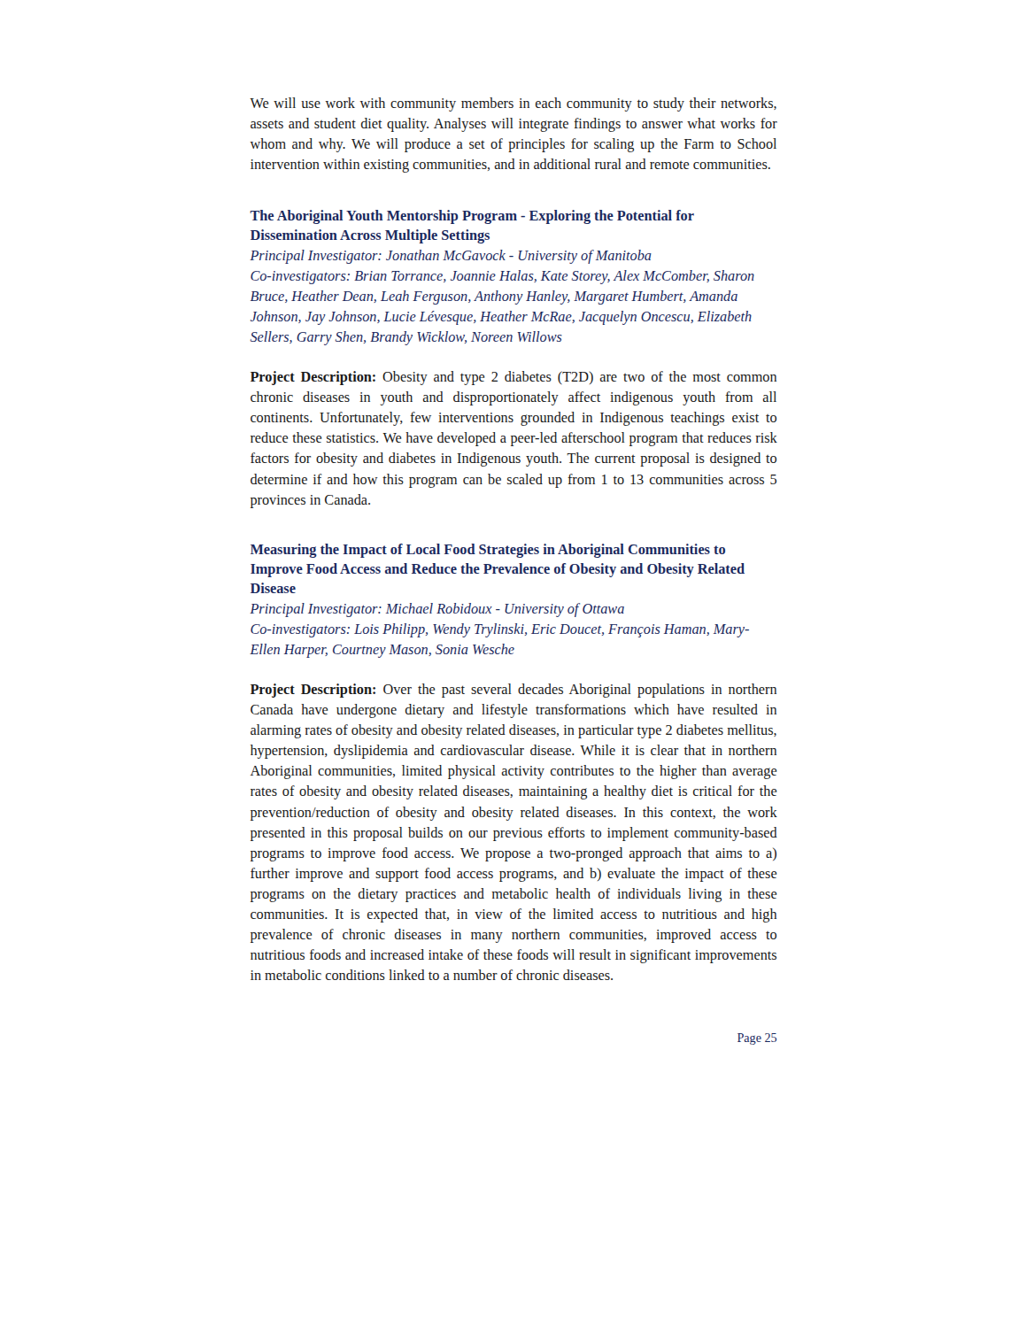We will use work with community members in each community to study their networks, assets and student diet quality. Analyses will integrate findings to answer what works for whom and why. We will produce a set of principles for scaling up the Farm to School intervention within existing communities, and in additional rural and remote communities.
The Aboriginal Youth Mentorship Program - Exploring the Potential for Dissemination Across Multiple Settings
Principal Investigator: Jonathan McGavock - University of Manitoba
Co-investigators: Brian Torrance, Joannie Halas, Kate Storey, Alex McComber, Sharon Bruce, Heather Dean, Leah Ferguson, Anthony Hanley, Margaret Humbert, Amanda Johnson, Jay Johnson, Lucie Lévesque, Heather McRae, Jacquelyn Oncescu, Elizabeth Sellers, Garry Shen, Brandy Wicklow, Noreen Willows
Project Description: Obesity and type 2 diabetes (T2D) are two of the most common chronic diseases in youth and disproportionately affect indigenous youth from all continents. Unfortunately, few interventions grounded in Indigenous teachings exist to reduce these statistics. We have developed a peer-led afterschool program that reduces risk factors for obesity and diabetes in Indigenous youth. The current proposal is designed to determine if and how this program can be scaled up from 1 to 13 communities across 5 provinces in Canada.
Measuring the Impact of Local Food Strategies in Aboriginal Communities to Improve Food Access and Reduce the Prevalence of Obesity and Obesity Related Disease
Principal Investigator: Michael Robidoux - University of Ottawa
Co-investigators: Lois Philipp, Wendy Trylinski, Eric Doucet, François Haman, Mary-Ellen Harper, Courtney Mason, Sonia Wesche
Project Description: Over the past several decades Aboriginal populations in northern Canada have undergone dietary and lifestyle transformations which have resulted in alarming rates of obesity and obesity related diseases, in particular type 2 diabetes mellitus, hypertension, dyslipidemia and cardiovascular disease. While it is clear that in northern Aboriginal communities, limited physical activity contributes to the higher than average rates of obesity and obesity related diseases, maintaining a healthy diet is critical for the prevention/reduction of obesity and obesity related diseases. In this context, the work presented in this proposal builds on our previous efforts to implement community-based programs to improve food access. We propose a two-pronged approach that aims to a) further improve and support food access programs, and b) evaluate the impact of these programs on the dietary practices and metabolic health of individuals living in these communities. It is expected that, in view of the limited access to nutritious and high prevalence of chronic diseases in many northern communities, improved access to nutritious foods and increased intake of these foods will result in significant improvements in metabolic conditions linked to a number of chronic diseases.
Page 25